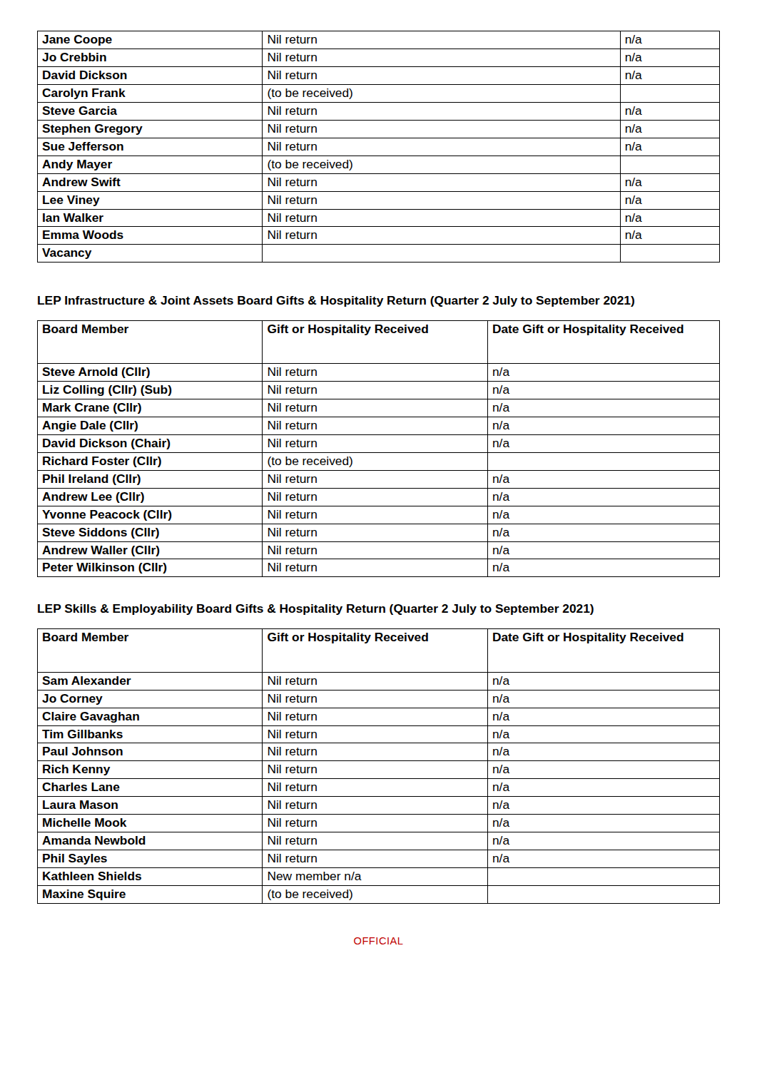| Jane Coope | Nil return | n/a |
| Jo Crebbin | Nil return | n/a |
| David Dickson | Nil return | n/a |
| Carolyn Frank | (to be received) | |
| Steve Garcia | Nil return | n/a |
| Stephen Gregory | Nil return | n/a |
| Sue Jefferson | Nil return | n/a |
| Andy Mayer | (to be received) | |
| Andrew Swift | Nil return | n/a |
| Lee Viney | Nil return | n/a |
| Ian Walker | Nil return | n/a |
| Emma Woods | Nil return | n/a |
| Vacancy | | |
LEP Infrastructure & Joint Assets Board Gifts & Hospitality Return (Quarter 2 July to September 2021)
| Board Member | Gift or Hospitality Received | Date Gift or Hospitality Received |
| --- | --- | --- |
| Steve Arnold (Cllr) | Nil return | n/a |
| Liz Colling (Cllr) (Sub) | Nil return | n/a |
| Mark Crane (Cllr) | Nil return | n/a |
| Angie Dale (Cllr) | Nil return | n/a |
| David Dickson (Chair) | Nil return | n/a |
| Richard Foster (Cllr) | (to be received) | |
| Phil Ireland (Cllr) | Nil return | n/a |
| Andrew Lee (Cllr) | Nil return | n/a |
| Yvonne Peacock (Cllr) | Nil return | n/a |
| Steve Siddons (Cllr) | Nil return | n/a |
| Andrew Waller (Cllr) | Nil return | n/a |
| Peter Wilkinson (Cllr) | Nil return | n/a |
LEP Skills & Employability Board Gifts & Hospitality Return (Quarter 2 July to September 2021)
| Board Member | Gift or Hospitality Received | Date Gift or Hospitality Received |
| --- | --- | --- |
| Sam Alexander | Nil return | n/a |
| Jo Corney | Nil return | n/a |
| Claire Gavaghan | Nil return | n/a |
| Tim Gillbanks | Nil return | n/a |
| Paul Johnson | Nil return | n/a |
| Rich Kenny | Nil return | n/a |
| Charles Lane | Nil return | n/a |
| Laura Mason | Nil return | n/a |
| Michelle Mook | Nil return | n/a |
| Amanda Newbold | Nil return | n/a |
| Phil Sayles | Nil return | n/a |
| Kathleen Shields | New member n/a | |
| Maxine Squire | (to be received) | |
OFFICIAL